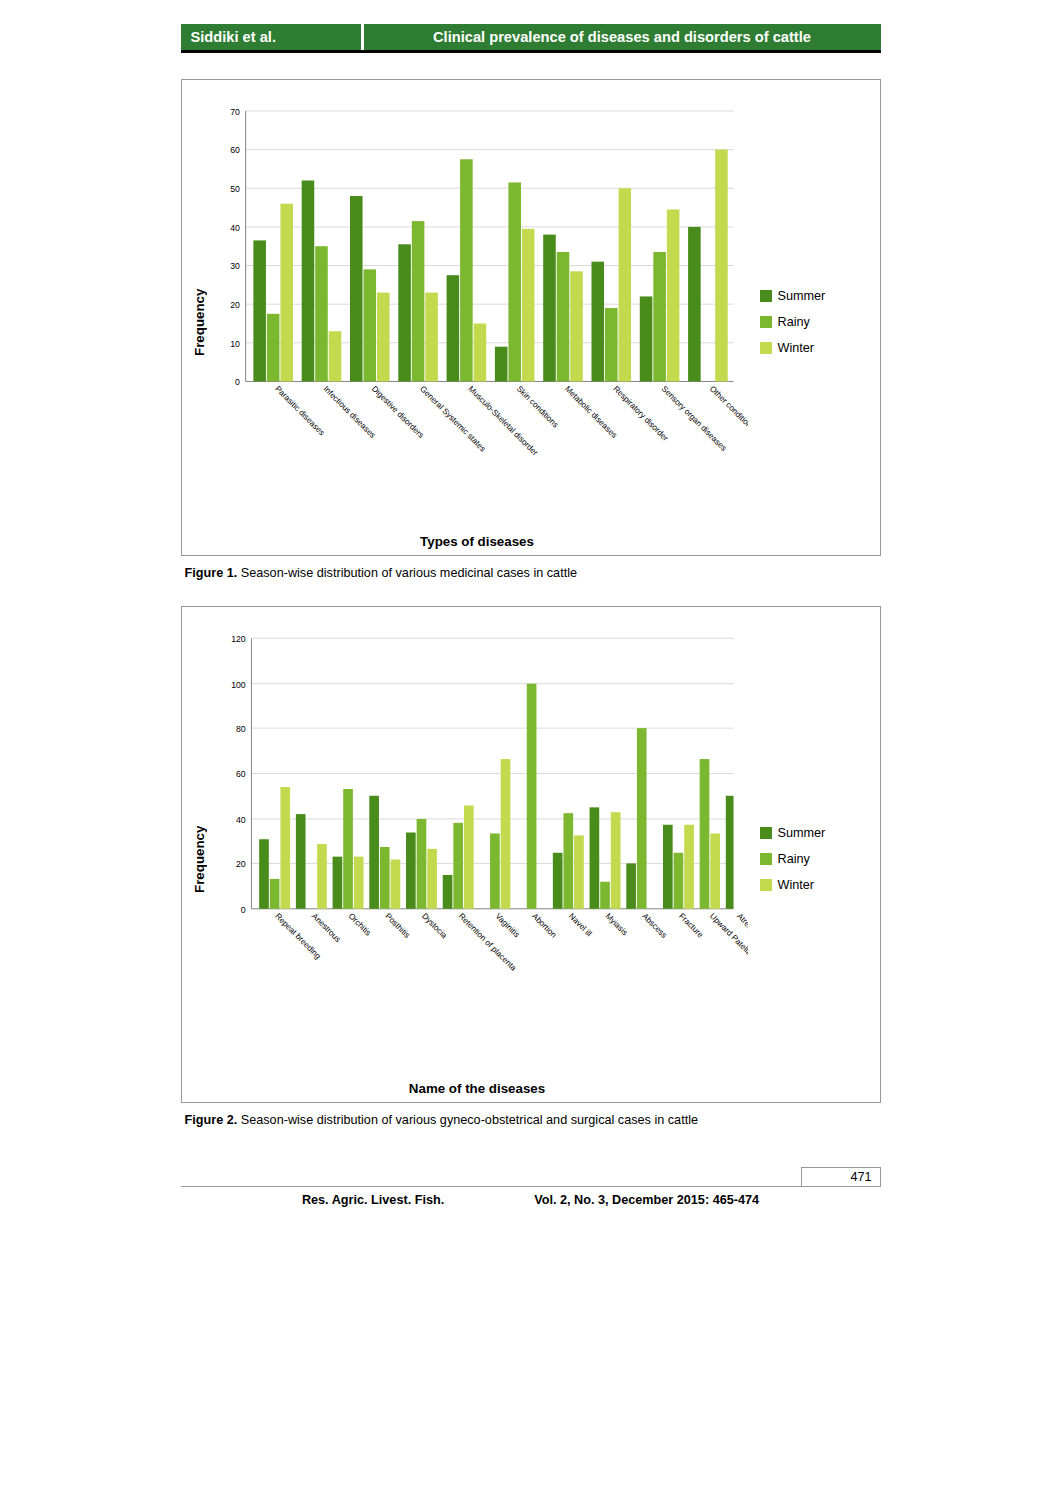Siddiki et al.
Clinical prevalence of diseases and disorders of cattle
Frequency
70 60 50 40 30 20 10 0 Parasitic diseases Infectious diseases Digestive disorders General Systemic states Musculo-Skeletal disorder Skin conditions Metabolic diseases Respiratory disorder Sensory organ diseases Other condition
Types of diseases
Summer
Rainy
Winter
Figure 1. Season-wise distribution of various medicinal cases in cattle
Frequency
120 100 80 60 40 20 0 Repeat breeding Anestrous Orchitis Posthitis Dystocia Retention of placenta Vaginitis Abortion Navel ill Myiasis Abscess Fracture Upward Patellar Fixation Atresia ani
Name of the diseases
Summer
Rainy
Winter
Figure 2. Season-wise distribution of various gyneco-obstetrical and surgical cases in cattle
471
Res. Agric. Livest. Fish. Vol. 2, No. 3, December 2015: 465-474